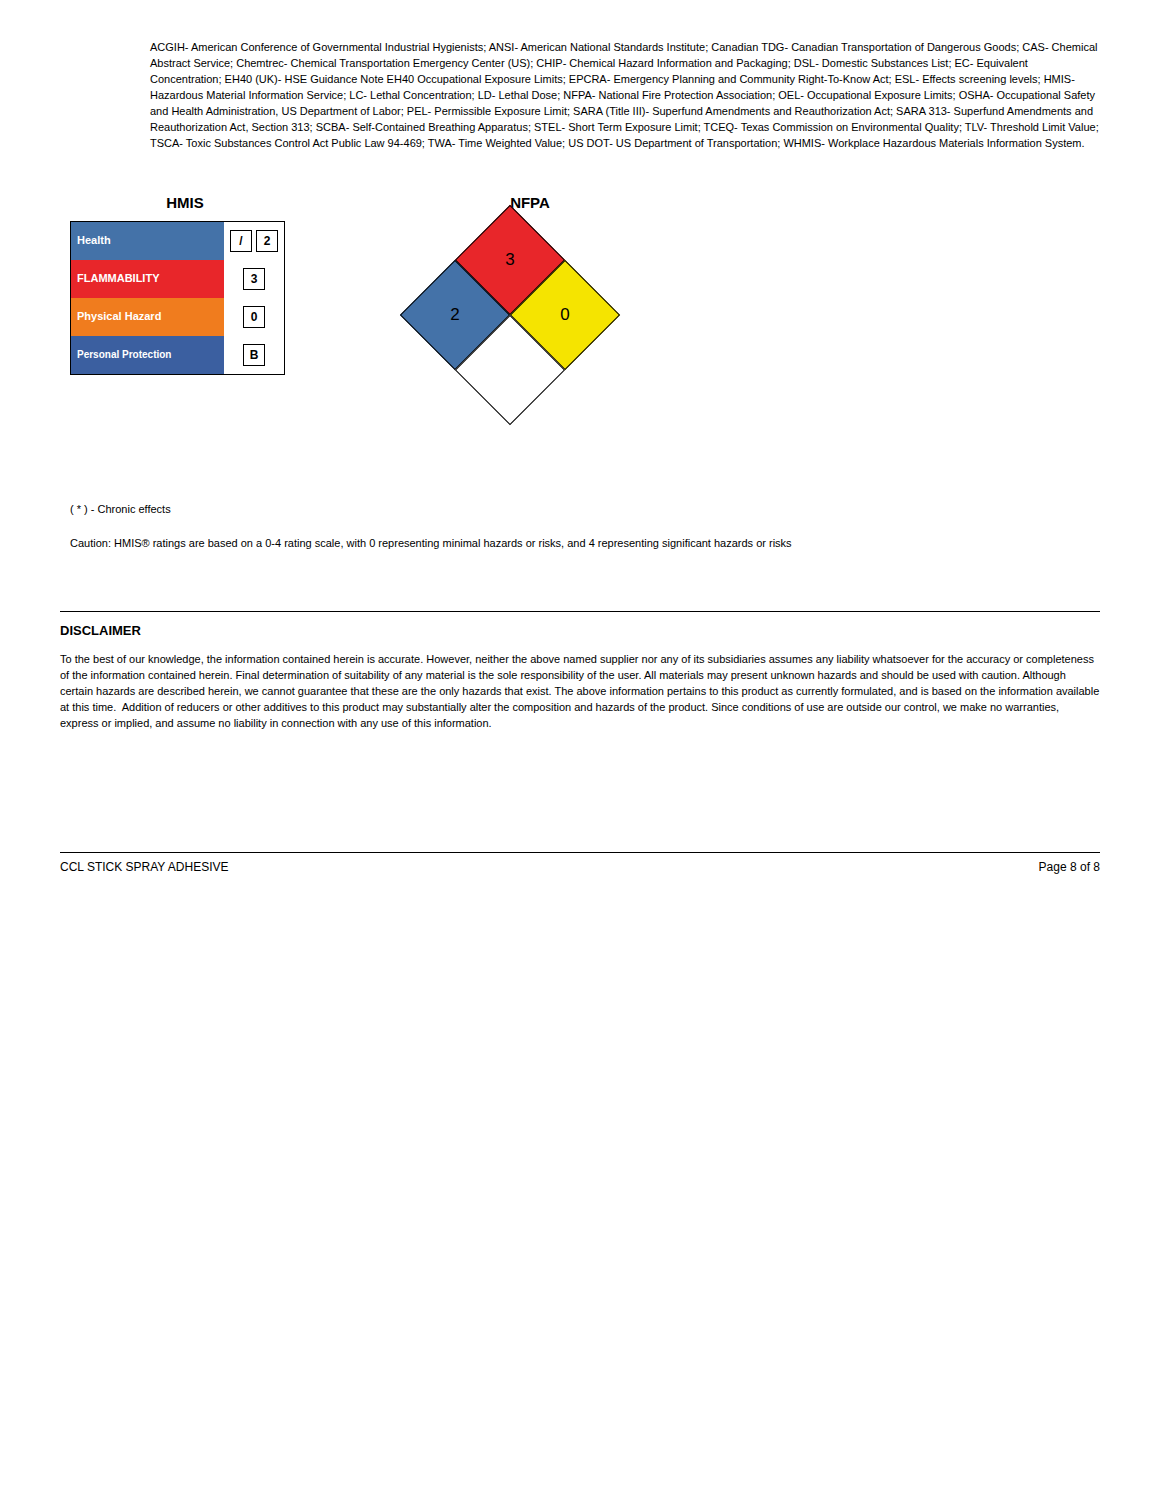ACGIH- American Conference of Governmental Industrial Hygienists; ANSI- American National Standards Institute; Canadian TDG- Canadian Transportation of Dangerous Goods; CAS- Chemical Abstract Service; Chemtrec- Chemical Transportation Emergency Center (US); CHIP- Chemical Hazard Information and Packaging; DSL- Domestic Substances List; EC- Equivalent Concentration; EH40 (UK)- HSE Guidance Note EH40 Occupational Exposure Limits; EPCRA- Emergency Planning and Community Right-To-Know Act; ESL- Effects screening levels; HMIS- Hazardous Material Information Service; LC- Lethal Concentration; LD- Lethal Dose; NFPA- National Fire Protection Association; OEL- Occupational Exposure Limits; OSHA- Occupational Safety and Health Administration, US Department of Labor; PEL- Permissible Exposure Limit; SARA (Title III)- Superfund Amendments and Reauthorization Act; SARA 313- Superfund Amendments and Reauthorization Act, Section 313; SCBA- Self-Contained Breathing Apparatus; STEL- Short Term Exposure Limit; TCEQ- Texas Commission on Environmental Quality; TLV- Threshold Limit Value; TSCA- Toxic Substances Control Act Public Law 94-469; TWA- Time Weighted Value; US DOT- US Department of Transportation; WHMIS- Workplace Hazardous Materials Information System.
HMIS
| Health | / 2 |
| FLAMMABILITY | 3 |
| Physical Hazard | 0 |
| Personal Protection | B |
NFPA
3
2
0
( * ) - Chronic effects
Caution: HMIS® ratings are based on a 0-4 rating scale, with 0 representing minimal hazards or risks, and 4 representing significant hazards or risks
DISCLAIMER
To the best of our knowledge, the information contained herein is accurate. However, neither the above named supplier nor any of its subsidiaries assumes any liability whatsoever for the accuracy or completeness of the information contained herein. Final determination of suitability of any material is the sole responsibility of the user. All materials may present unknown hazards and should be used with caution. Although certain hazards are described herein, we cannot guarantee that these are the only hazards that exist. The above information pertains to this product as currently formulated, and is based on the information available at this time. Addition of reducers or other additives to this product may substantially alter the composition and hazards of the product. Since conditions of use are outside our control, we make no warranties, express or implied, and assume no liability in connection with any use of this information.
CCL STICK SPRAY ADHESIVE
Page 8 of 8